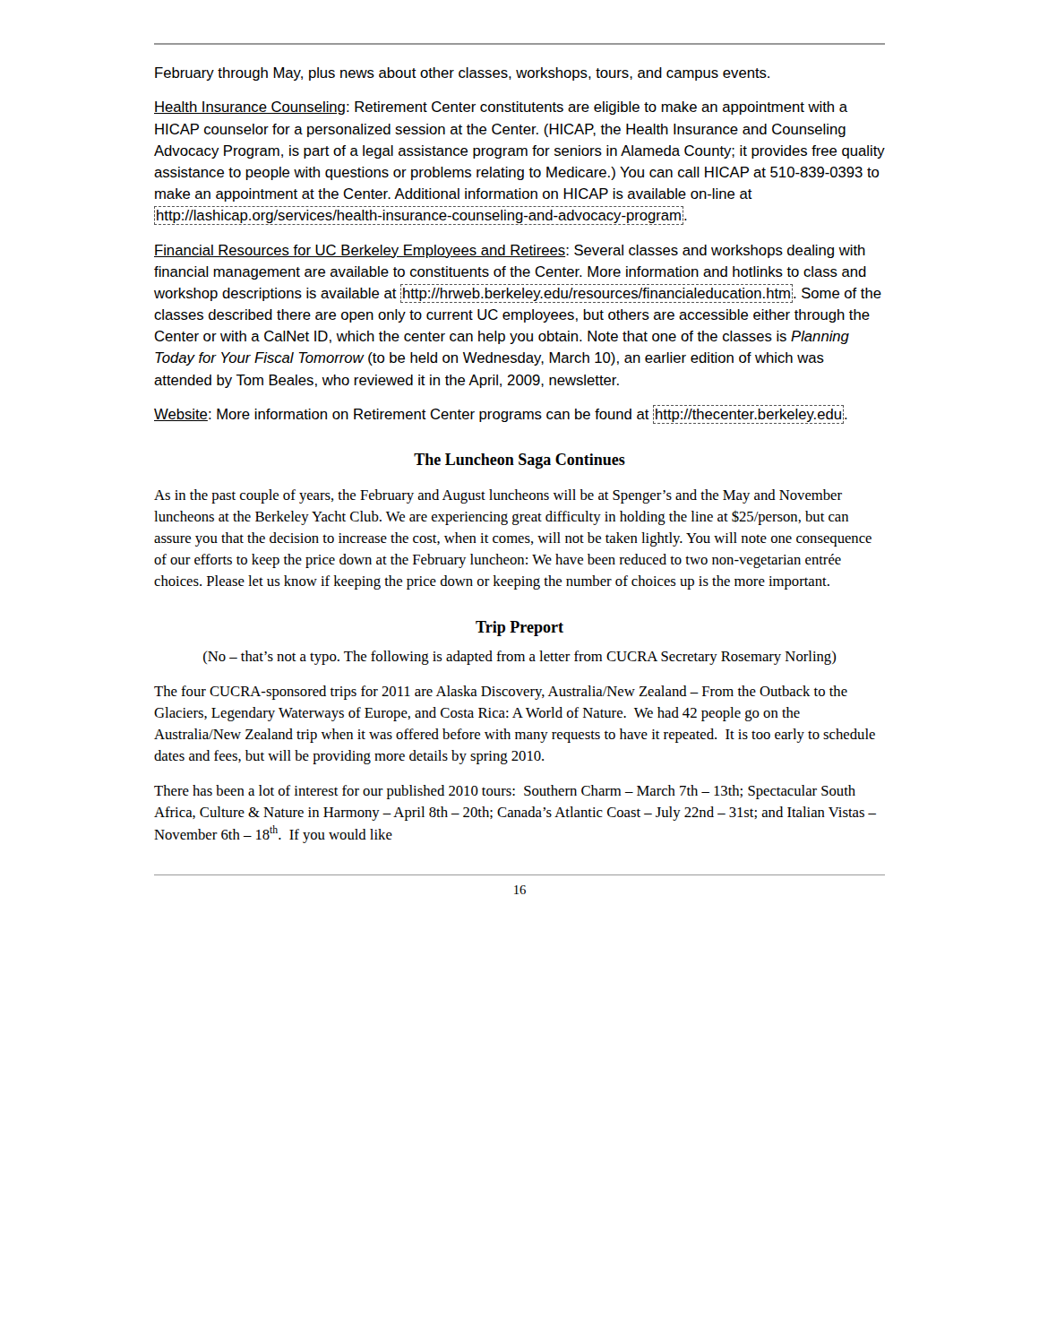February through May, plus news about other classes, workshops, tours, and campus events.
Health Insurance Counseling: Retirement Center constitutents are eligible to make an appointment with a HICAP counselor for a personalized session at the Center. (HICAP, the Health Insurance and Counseling Advocacy Program, is part of a legal assistance program for seniors in Alameda County; it provides free quality assistance to people with questions or problems relating to Medicare.) You can call HICAP at 510-839-0393 to make an appointment at the Center. Additional information on HICAP is available on-line at http://lashicap.org/services/health-insurance-counseling-and-advocacy-program.
Financial Resources for UC Berkeley Employees and Retirees: Several classes and workshops dealing with financial management are available to constituents of the Center. More information and hotlinks to class and workshop descriptions is available at http://hrweb.berkeley.edu/resources/financialeducation.htm. Some of the classes described there are open only to current UC employees, but others are accessible either through the Center or with a CalNet ID, which the center can help you obtain. Note that one of the classes is Planning Today for Your Fiscal Tomorrow (to be held on Wednesday, March 10), an earlier edition of which was attended by Tom Beales, who reviewed it in the April, 2009, newsletter.
Website: More information on Retirement Center programs can be found at http://thecenter.berkeley.edu.
The Luncheon Saga Continues
As in the past couple of years, the February and August luncheons will be at Spenger’s and the May and November luncheons at the Berkeley Yacht Club. We are experiencing great difficulty in holding the line at $25/person, but can assure you that the decision to increase the cost, when it comes, will not be taken lightly. You will note one consequence of our efforts to keep the price down at the February luncheon: We have been reduced to two non-vegetarian entrée choices. Please let us know if keeping the price down or keeping the number of choices up is the more important.
Trip Preport
(No – that’s not a typo. The following is adapted from a letter from CUCRA Secretary Rosemary Norling)
The four CUCRA-sponsored trips for 2011 are Alaska Discovery, Australia/New Zealand – From the Outback to the Glaciers, Legendary Waterways of Europe, and Costa Rica: A World of Nature. We had 42 people go on the Australia/New Zealand trip when it was offered before with many requests to have it repeated. It is too early to schedule dates and fees, but will be providing more details by spring 2010.
There has been a lot of interest for our published 2010 tours: Southern Charm – March 7th – 13th; Spectacular South Africa, Culture & Nature in Harmony – April 8th – 20th; Canada’s Atlantic Coast – July 22nd – 31st; and Italian Vistas – November 6th – 18th. If you would like
16